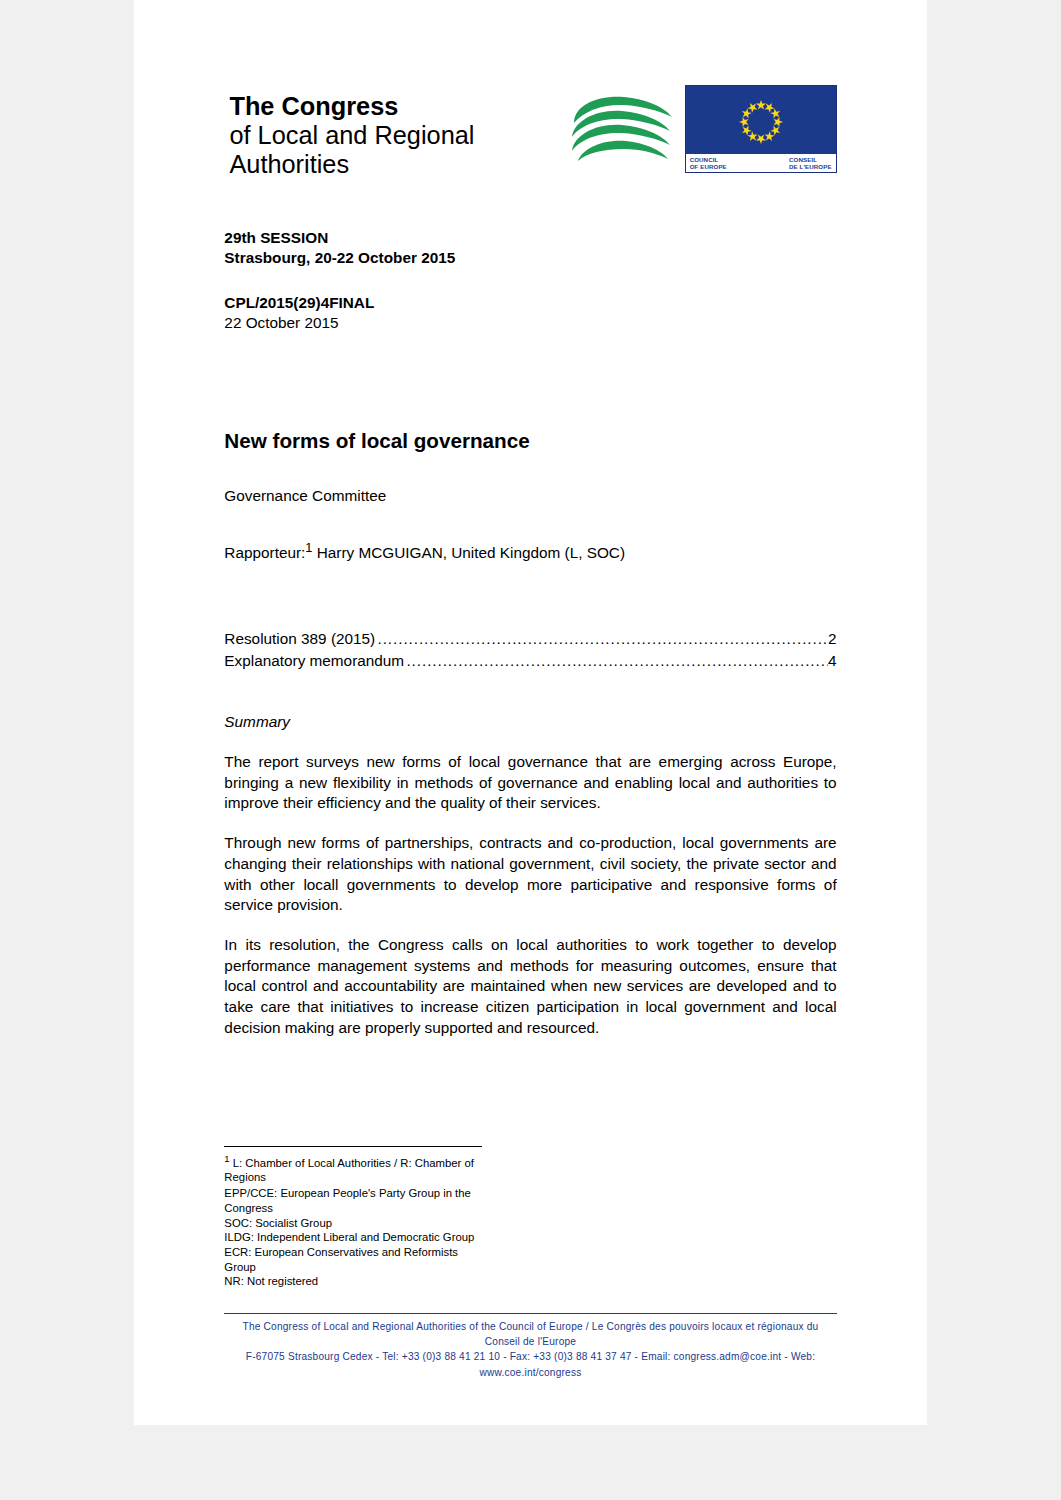The Congress
of Local and Regional Authorities
COUNCIL
OF EUROPE CONSEIL
DE L'EUROPE
29th SESSION
Strasbourg, 20-22 October 2015
CPL/2015(29)4FINAL
22 October 2015
New forms of local governance
Governance Committee
Rapporteur:1 Harry MCGUIGAN, United Kingdom (L, SOC)
Resolution 389 (2015) ........................................................................................................................... 2
Explanatory memorandum .................................................................................................................... 4
Summary
The report surveys new forms of local governance that are emerging across Europe, bringing a new flexibility in methods of governance and enabling local and authorities to improve their efficiency and the quality of their services.
Through new forms of partnerships, contracts and co-production, local governments are changing their relationships with national government, civil society, the private sector and with other locall governments to develop more participative and responsive forms of service provision.
In its resolution, the Congress calls on local authorities to work together to develop performance management systems and methods for measuring outcomes, ensure that local control and accountability are maintained when new services are developed and to take care that initiatives to increase citizen participation in local government and local decision making are properly supported and resourced.
1 L: Chamber of Local Authorities / R: Chamber of Regions
EPP/CCE: European People's Party Group in the Congress
SOC: Socialist Group
ILDG: Independent Liberal and Democratic Group
ECR: European Conservatives and Reformists Group
NR: Not registered
The Congress of Local and Regional Authorities of the Council of Europe / Le Congrès des pouvoirs locaux et régionaux du Conseil de l'Europe
F-67075 Strasbourg Cedex - Tel: +33 (0)3 88 41 21 10 - Fax: +33 (0)3 88 41 37 47 - Email: congress.adm@coe.int - Web: www.coe.int/congress